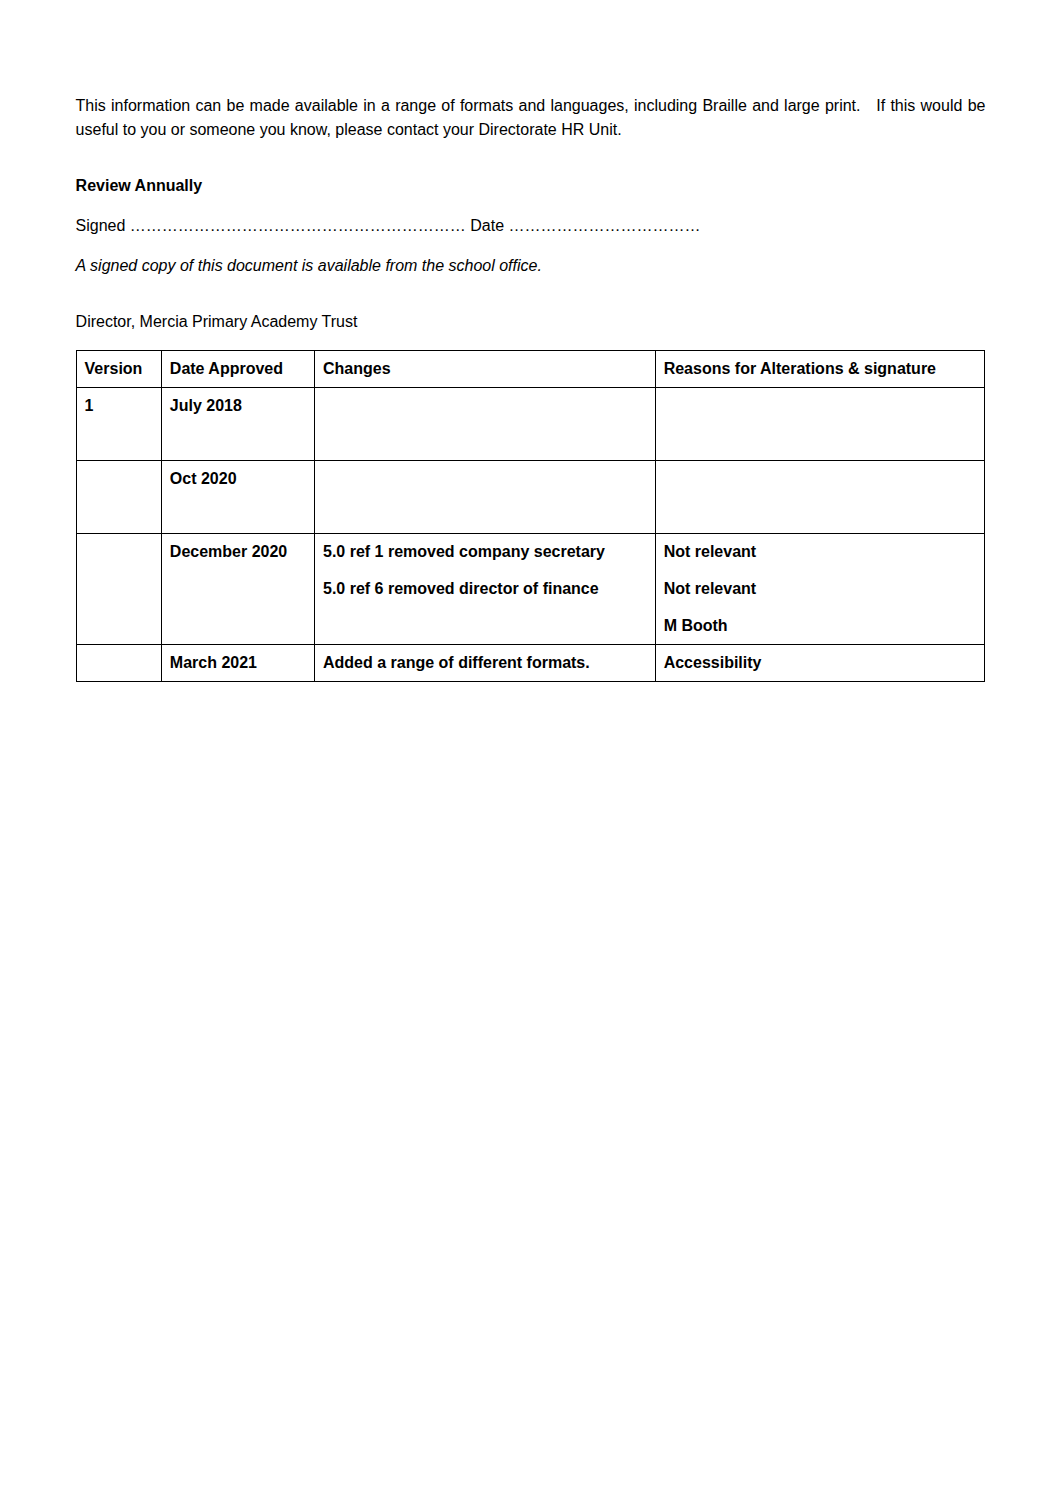This information can be made available in a range of formats and languages, including Braille and large print. If this would be useful to you or someone you know, please contact your Directorate HR Unit.
Review Annually
Signed ……………………………………………………… Date ………………………………
A signed copy of this document is available from the school office.
Director, Mercia Primary Academy Trust
| Version | Date Approved | Changes | Reasons for Alterations & signature |
| --- | --- | --- | --- |
| 1 | July 2018 | | |
| | Oct 2020 | | |
| | December 2020 | 5.0 ref 1 removed company secretary 5.0 ref 6 removed director of finance | Not relevant Not relevant M Booth |
| | March 2021 | Added a range of different formats. | Accessibility |